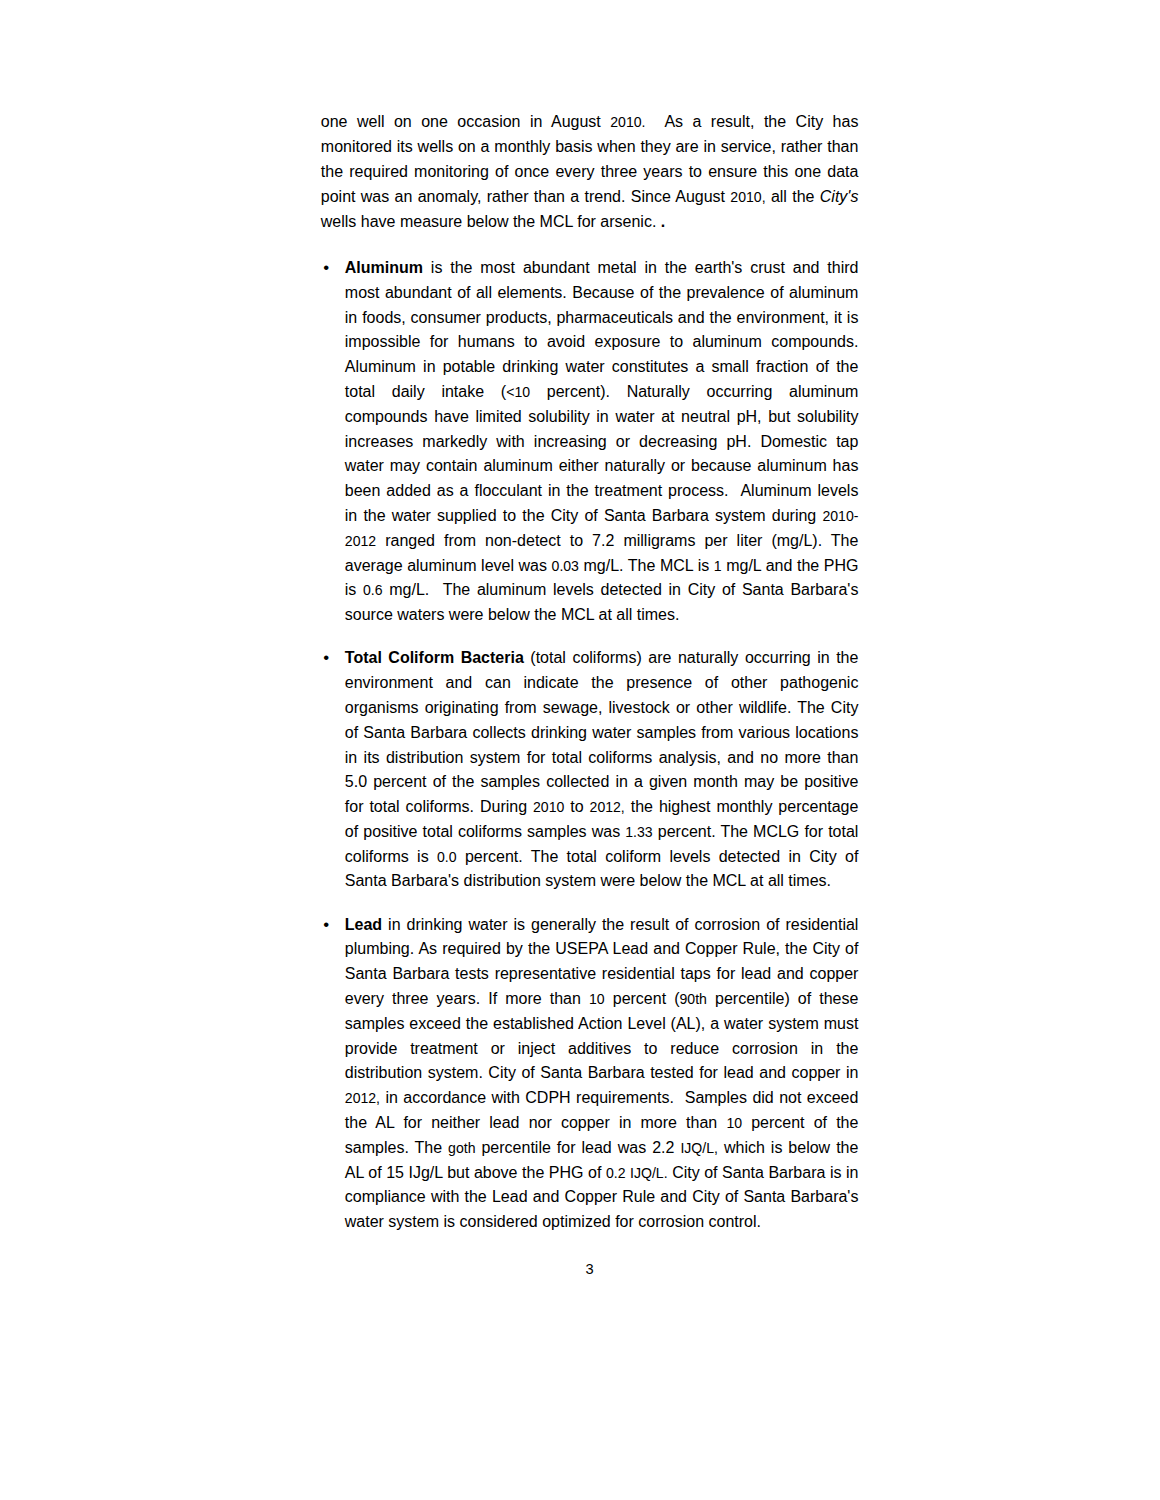one well on one occasion in August 2010. As a result, the City has monitored its wells on a monthly basis when they are in service, rather than the required monitoring of once every three years to ensure this one data point was an anomaly, rather than a trend. Since August 2010, all the City's wells have measure below the MCL for arsenic. .
Aluminum is the most abundant metal in the earth's crust and third most abundant of all elements. Because of the prevalence of aluminum in foods, consumer products, pharmaceuticals and the environment, it is impossible for humans to avoid exposure to aluminum compounds. Aluminum in potable drinking water constitutes a small fraction of the total daily intake (<10 percent). Naturally occurring aluminum compounds have limited solubility in water at neutral pH, but solubility increases markedly with increasing or decreasing pH. Domestic tap water may contain aluminum either naturally or because aluminum has been added as a flocculant in the treatment process. Aluminum levels in the water supplied to the City of Santa Barbara system during 2010-2012 ranged from non-detect to 7.2 milligrams per liter (mg/L). The average aluminum level was 0.03 mg/L. The MCL is 1 mg/L and the PHG is 0.6 mg/L. The aluminum levels detected in City of Santa Barbara's source waters were below the MCL at all times.
Total Coliform Bacteria (total coliforms) are naturally occurring in the environment and can indicate the presence of other pathogenic organisms originating from sewage, livestock or other wildlife. The City of Santa Barbara collects drinking water samples from various locations in its distribution system for total coliforms analysis, and no more than 5.0 percent of the samples collected in a given month may be positive for total coliforms. During 2010 to 2012, the highest monthly percentage of positive total coliforms samples was 1.33 percent. The MCLG for total coliforms is 0.0 percent. The total coliform levels detected in City of Santa Barbara's distribution system were below the MCL at all times.
Lead in drinking water is generally the result of corrosion of residential plumbing. As required by the USEPA Lead and Copper Rule, the City of Santa Barbara tests representative residential taps for lead and copper every three years. If more than 10 percent (90th percentile) of these samples exceed the established Action Level (AL), a water system must provide treatment or inject additives to reduce corrosion in the distribution system. City of Santa Barbara tested for lead and copper in 2012, in accordance with CDPH requirements. Samples did not exceed the AL for neither lead nor copper in more than 10 percent of the samples. The goth percentile for lead was 2.2 IJQ/L, which is below the AL of 15 IJg/L but above the PHG of 0.2 IJQ/L. City of Santa Barbara is in compliance with the Lead and Copper Rule and City of Santa Barbara's water system is considered optimized for corrosion control.
3